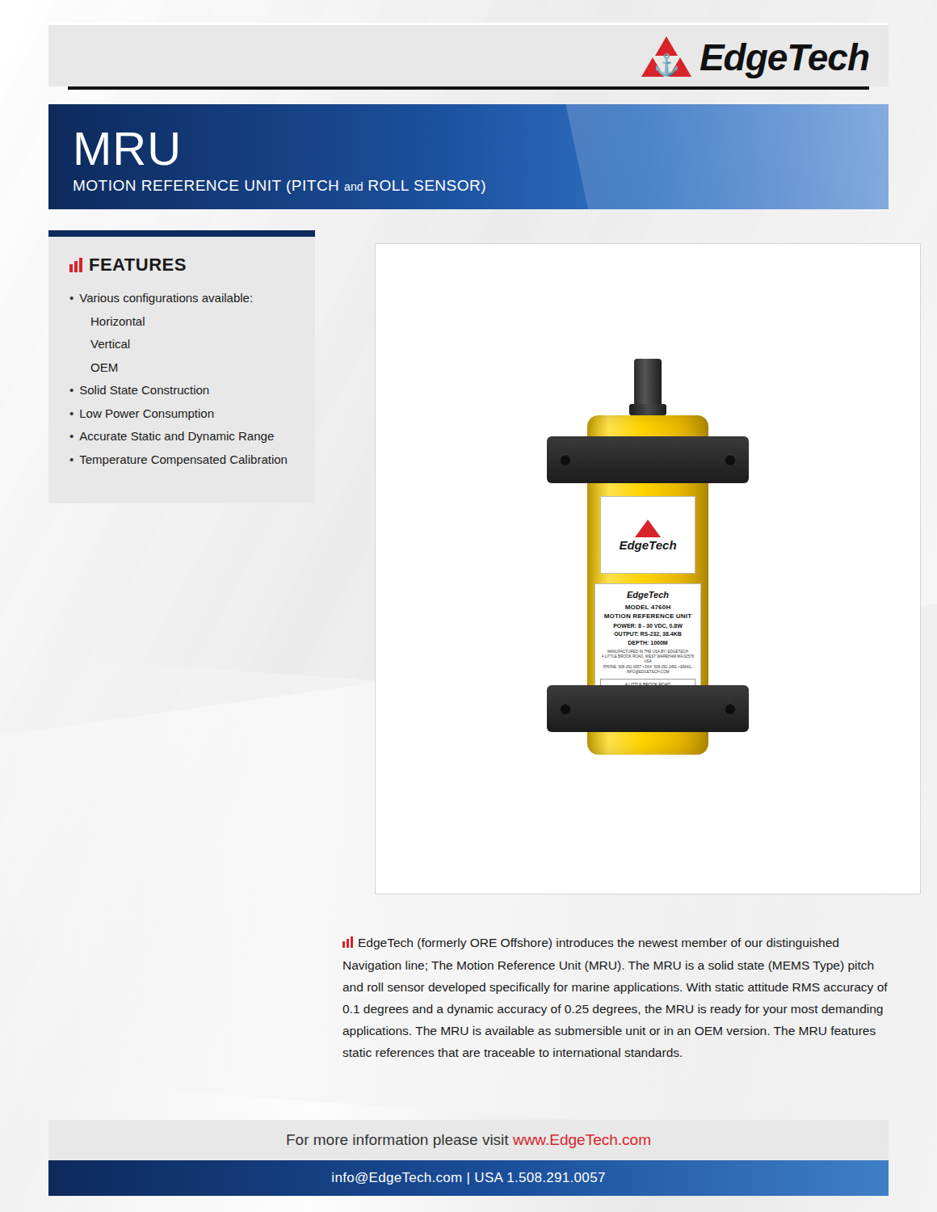⚓
Edge Tech
MRU
Motion Reference Unit (Pitch and Roll Sensor)
FEATURES
Various configurations available:
Horizontal
Vertical
OEM
Solid State Construction
Low Power Consumption
Accurate Static and Dynamic Range
Temperature Compensated Calibration
EdgeTech
EdgeTech
MODEL 4760H
MOTION REFERENCE UNIT
POWER: 8 - 30 VDC, 0.8W
OUTPUT: RS-232, 38.4KB
DEPTH: 1000M
MANUFACTURED IN THE USA BY: EDGETECH
4 LITTLE BROOK ROAD, WEST WAREHAM MA 02576 USA
PHONE: 508-291-0057 • FAX: 508-291-2491 • EMAIL: INFO@EDGETECH.COM
4 LITTLE BROOK ROAD
WEST WAREHAM, MA 02576
SERIAL NUMBER
36103
EdgeTech (formerly ORE Offshore) introduces the newest member of our distinguished Navigation line; The Motion Reference Unit (MRU). The MRU is a solid state (MEMS Type) pitch and roll sensor developed specifically for marine applications. With static attitude RMS accuracy of 0.1 degrees and a dynamic accuracy of 0.25 degrees, the MRU is ready for your most demanding applications. The MRU is available as submersible unit or in an OEM version. The MRU features static references that are traceable to international standards.
For more information please visit www.EdgeTech.com
info@EdgeTech.com | USA 1.508.291.0057